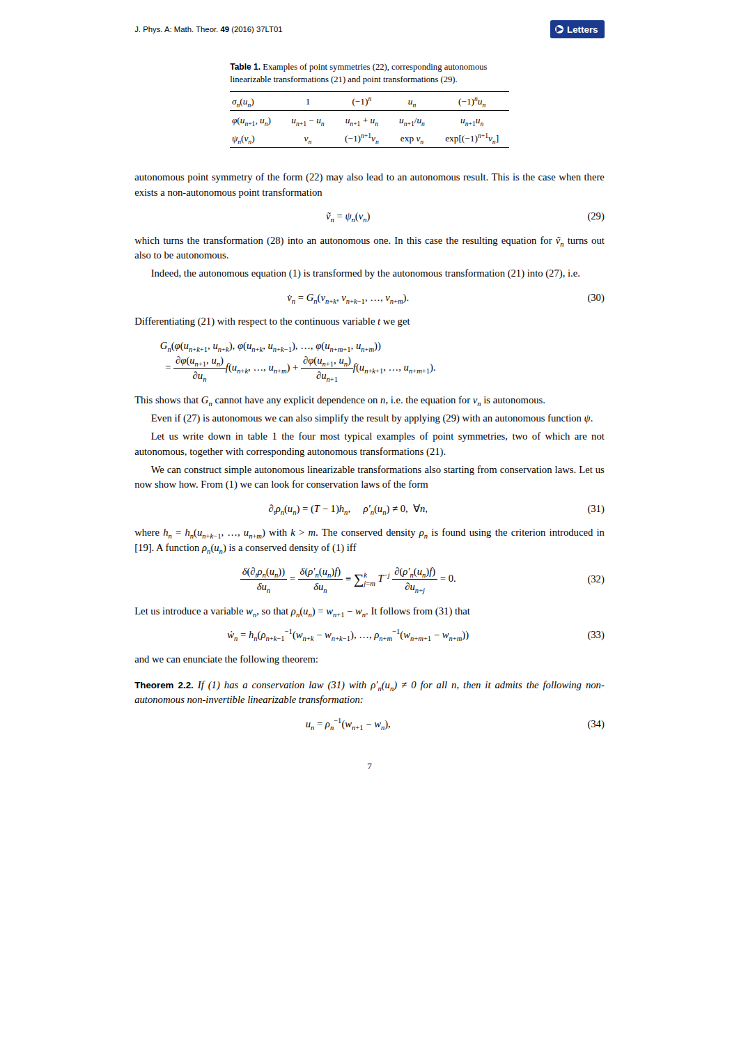J. Phys. A: Math. Theor. 49 (2016) 37LT01
▶Letters
Table 1. Examples of point symmetries (22), corresponding autonomous linearizable transformations (21) and point transformations (29).
| σ n ( u n ) | 1 | (−1) n | u n | (−1) n u n |
| --- | --- | --- | --- | --- |
| φ ( u n +1 , u n ) | u n +1 − u n | u n +1 + u n | u n +1 / u n | u n +1 u n |
| ψ n ( v n ) | v n | (−1) n +1 v n | exp v n | exp[(−1) n +1 v n ] |
autonomous point symmetry of the form (22) may also lead to an autonomous result. This is the case when there exists a non-autonomous point transformation
ṽn = ψn(vn)
(29)
which turns the transformation (28) into an autonomous one. In this case the resulting equation for ṽn turns out also to be autonomous.
Indeed, the autonomous equation (1) is transformed by the autonomous transformation (21) into (27), i.e.
v̇n = Gn(vn+k, vn+k−1, …, vn+m).
(30)
Differentiating (21) with respect to the continuous variable t we get
Gn(φ(un+k+1, un+k), φ(un+k, un+k−1), …, φ(un+m+1, un+m)) = ∂φ(un+1, un)∂un f(un+k, …, un+m) + ∂φ(un+1, un)∂un+1 f(un+k+1, …, un+m+1).
This shows that Gn cannot have any explicit dependence on n, i.e. the equation for vn is autonomous.
Even if (27) is autonomous we can also simplify the result by applying (29) with an autonomous function ψ.
Let us write down in table 1 the four most typical examples of point symmetries, two of which are not autonomous, together with corresponding autonomous transformations (21).
We can construct simple autonomous linearizable transformations also starting from conservation laws. Let us now show how. From (1) we can look for conservation laws of the form
∂tρn(un) = (T − 1)hn, ρ′n(un) ≠ 0, ∀n,
(31)
where hn = hn(un+k−1, …, un+m) with k > m. The conserved density ρn is found using the criterion introduced in [19]. A function ρn(un) is a conserved density of (1) iff
δ(∂tρn(un)) δun = δ(ρ′n(un)f) δun ≡ ∑kj=m T−j ∂(ρ′n(un)f)∂un+j = 0.
(32)
Let us introduce a variable wn, so that ρn(un) = wn+1 − wn. It follows from (31) that
ẇn = hn(ρn+k−1−1(wn+k − wn+k−1), …, ρn+m−1(wn+m+1 − wn+m))
(33)
and we can enunciate the following theorem:
Theorem 2.2. If (1) has a conservation law (31) with ρ′n(un) ≠ 0 for all n, then it admits the following non-autonomous non-invertible linearizable transformation:
un = ρn−1(wn+1 − wn),
(34)
7